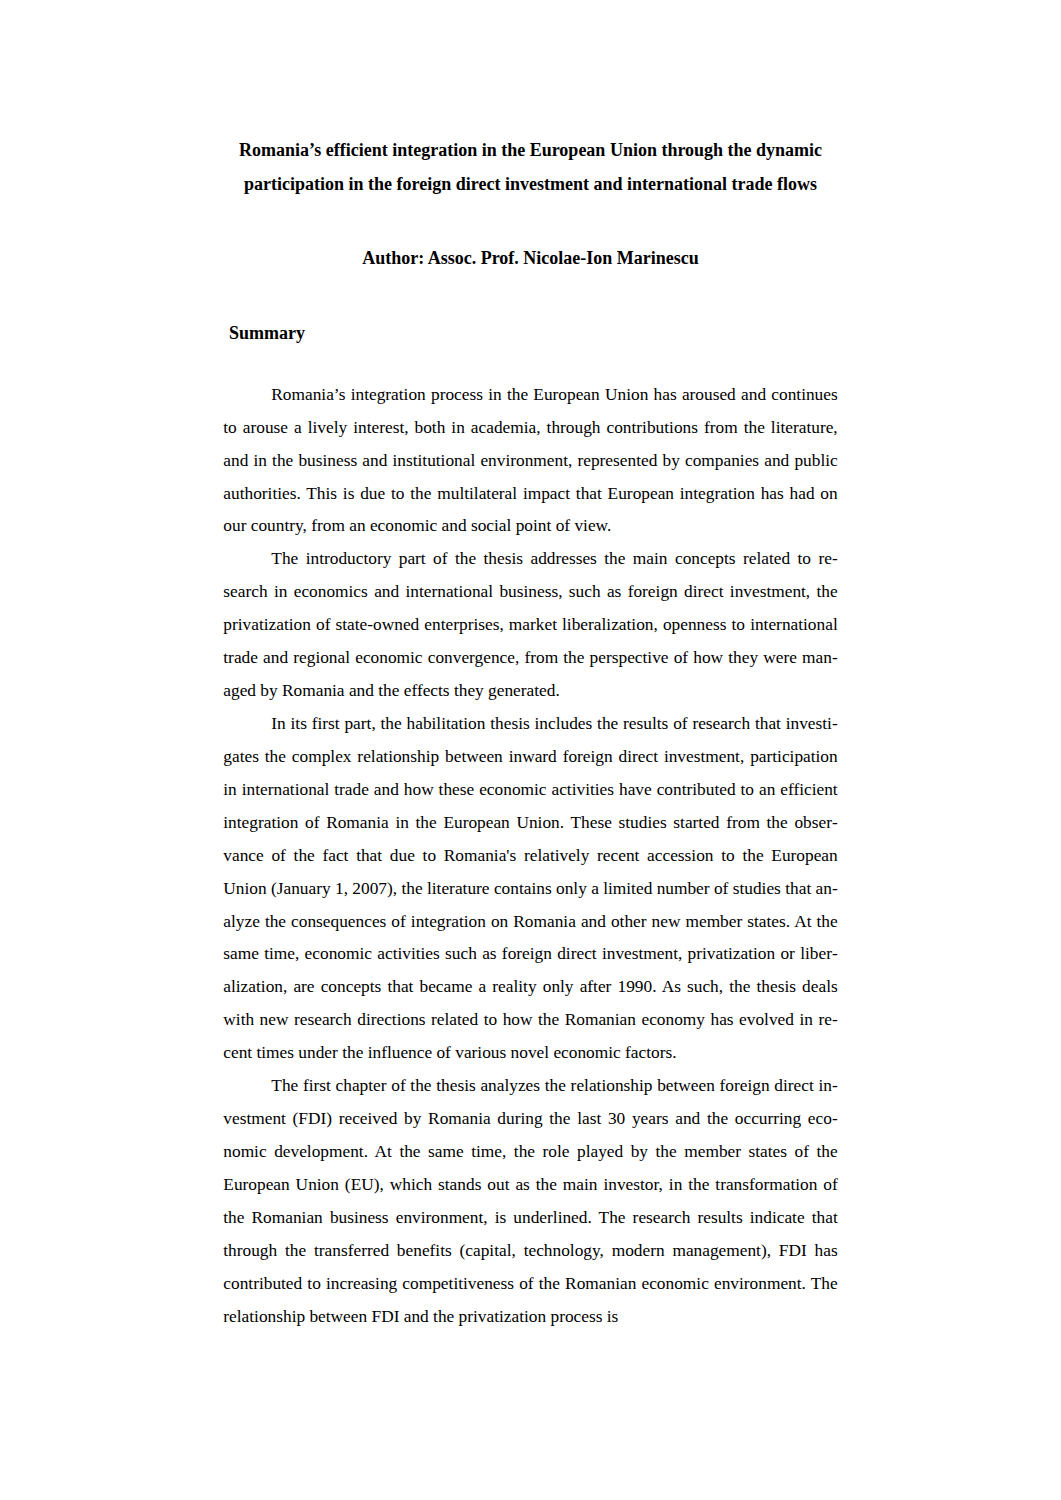Romania’s efficient integration in the European Union through the dynamic participation in the foreign direct investment and international trade flows
Author: Assoc. Prof. Nicolae-Ion Marinescu
Summary
Romania’s integration process in the European Union has aroused and continues to arouse a lively interest, both in academia, through contributions from the literature, and in the business and institutional environment, represented by companies and public authorities. This is due to the multilateral impact that European integration has had on our country, from an economic and social point of view.
The introductory part of the thesis addresses the main concepts related to research in economics and international business, such as foreign direct investment, the privatization of state-owned enterprises, market liberalization, openness to international trade and regional economic convergence, from the perspective of how they were managed by Romania and the effects they generated.
In its first part, the habilitation thesis includes the results of research that investigates the complex relationship between inward foreign direct investment, participation in international trade and how these economic activities have contributed to an efficient integration of Romania in the European Union. These studies started from the observance of the fact that due to Romania's relatively recent accession to the European Union (January 1, 2007), the literature contains only a limited number of studies that analyze the consequences of integration on Romania and other new member states. At the same time, economic activities such as foreign direct investment, privatization or liberalization, are concepts that became a reality only after 1990. As such, the thesis deals with new research directions related to how the Romanian economy has evolved in recent times under the influence of various novel economic factors.
The first chapter of the thesis analyzes the relationship between foreign direct investment (FDI) received by Romania during the last 30 years and the occurring economic development. At the same time, the role played by the member states of the European Union (EU), which stands out as the main investor, in the transformation of the Romanian business environment, is underlined. The research results indicate that through the transferred benefits (capital, technology, modern management), FDI has contributed to increasing competitiveness of the Romanian economic environment. The relationship between FDI and the privatization process is